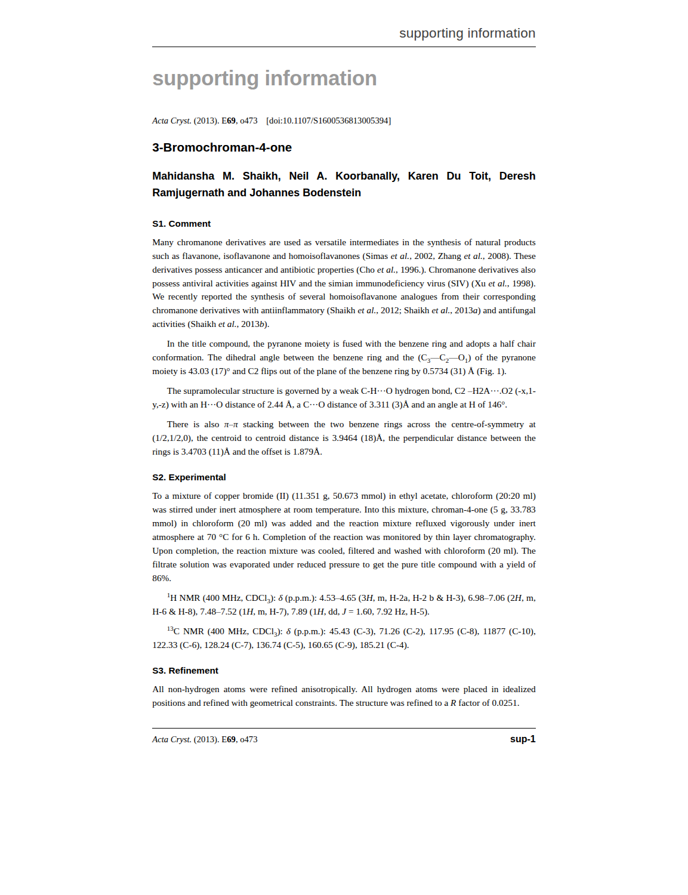supporting information
supporting information
Acta Cryst. (2013). E69, o473 [doi:10.1107/S1600536813005394]
3-Bromochroman-4-one
Mahidansha M. Shaikh, Neil A. Koorbanally, Karen Du Toit, Deresh Ramjugernath and Johannes Bodenstein
S1. Comment
Many chromanone derivatives are used as versatile intermediates in the synthesis of natural products such as flavanone, isoflavanone and homoisoflavanones (Simas et al., 2002, Zhang et al., 2008). These derivatives possess anticancer and antibiotic properties (Cho et al., 1996.). Chromanone derivatives also possess antiviral activities against HIV and the simian immunodeficiency virus (SIV) (Xu et al., 1998). We recently reported the synthesis of several homoisoflavanone analogues from their corresponding chromanone derivatives with antiinflammatory (Shaikh et al., 2012; Shaikh et al., 2013a) and antifungal activities (Shaikh et al., 2013b).
In the title compound, the pyranone moiety is fused with the benzene ring and adopts a half chair conformation. The dihedral angle between the benzene ring and the (C3—C2—O1) of the pyranone moiety is 43.03 (17)° and C2 flips out of the plane of the benzene ring by 0.5734 (31) Å (Fig. 1).
The supramolecular structure is governed by a weak C-H···O hydrogen bond, C2 –H2A···.O2 (-x,1-y,-z) with an H···O distance of 2.44 Å, a C···O distance of 3.311 (3)Å and an angle at H of 146°.
There is also π–π stacking between the two benzene rings across the centre-of-symmetry at (1/2,1/2,0), the centroid to centroid distance is 3.9464 (18)Å, the perpendicular distance between the rings is 3.4703 (11)Å and the offset is 1.879Å.
S2. Experimental
To a mixture of copper bromide (II) (11.351 g, 50.673 mmol) in ethyl acetate, chloroform (20:20 ml) was stirred under inert atmosphere at room temperature. Into this mixture, chroman-4-one (5 g, 33.783 mmol) in chloroform (20 ml) was added and the reaction mixture refluxed vigorously under inert atmosphere at 70 °C for 6 h. Completion of the reaction was monitored by thin layer chromatography. Upon completion, the reaction mixture was cooled, filtered and washed with chloroform (20 ml). The filtrate solution was evaporated under reduced pressure to get the pure title compound with a yield of 86%.
1H NMR (400 MHz, CDCl3): δ (p.p.m.): 4.53–4.65 (3H, m, H-2a, H-2 b & H-3), 6.98–7.06 (2H, m, H-6 & H-8), 7.48–7.52 (1H, m, H-7), 7.89 (1H, dd, J = 1.60, 7.92 Hz, H-5).
13C NMR (400 MHz, CDCl3): δ (p.p.m.): 45.43 (C-3), 71.26 (C-2), 117.95 (C-8), 11877 (C-10), 122.33 (C-6), 128.24 (C-7), 136.74 (C-5), 160.65 (C-9), 185.21 (C-4).
S3. Refinement
All non-hydrogen atoms were refined anisotropically. All hydrogen atoms were placed in idealized positions and refined with geometrical constraints. The structure was refined to a R factor of 0.0251.
Acta Cryst. (2013). E69, o473
sup-1